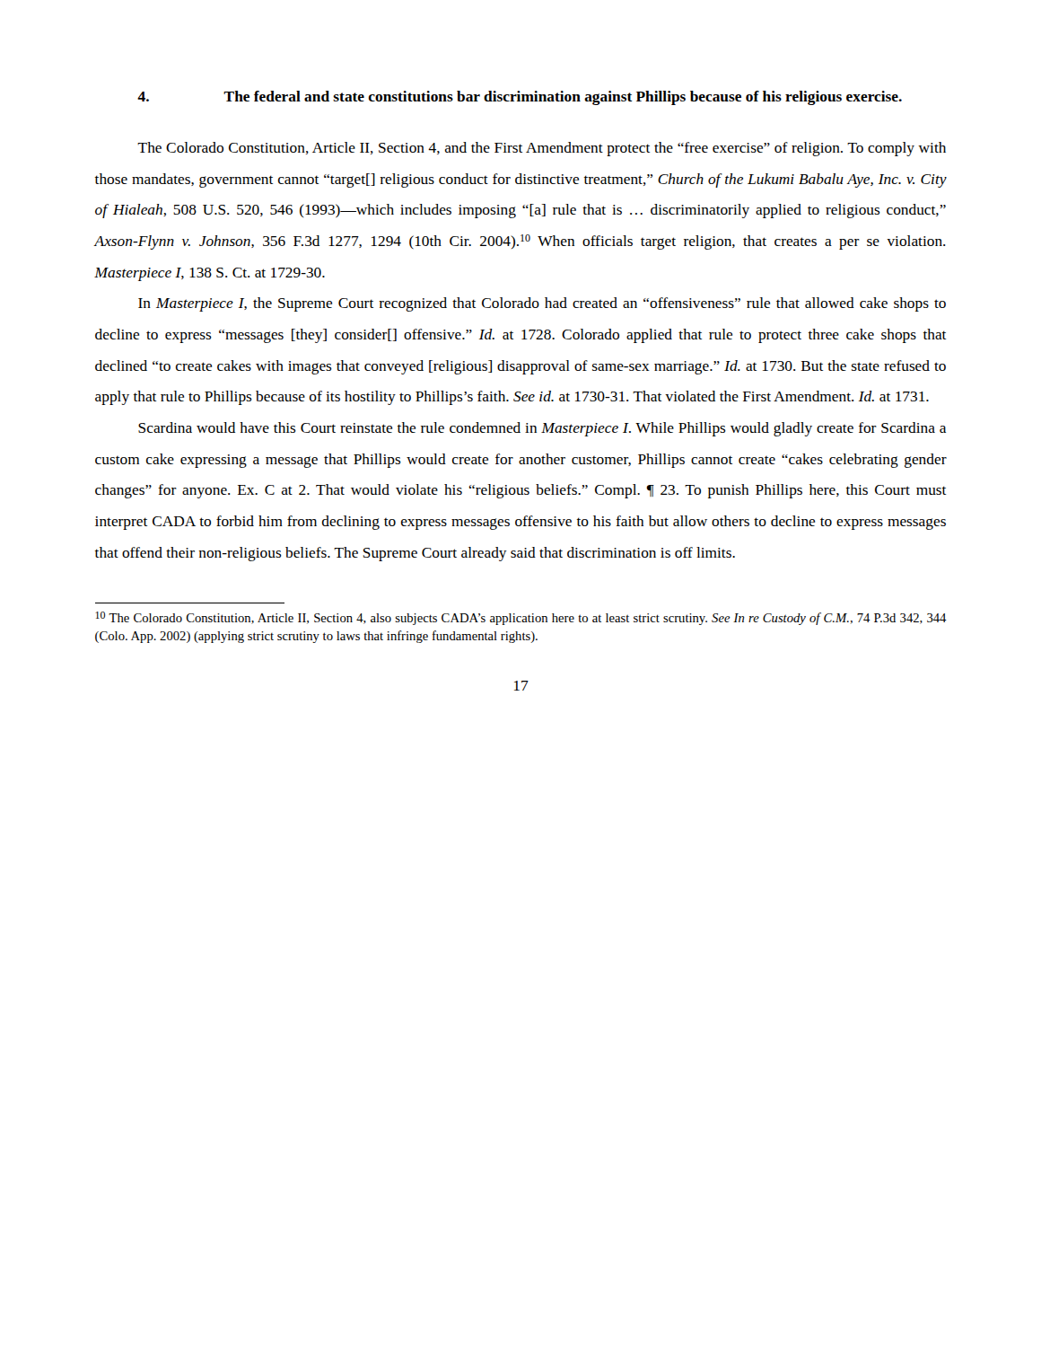4. The federal and state constitutions bar discrimination against Phillips because of his religious exercise.
The Colorado Constitution, Article II, Section 4, and the First Amendment protect the “free exercise” of religion. To comply with those mandates, government cannot “target[] religious conduct for distinctive treatment,” Church of the Lukumi Babalu Aye, Inc. v. City of Hialeah, 508 U.S. 520, 546 (1993)—which includes imposing “[a] rule that is … discriminatorily applied to religious conduct,” Axson-Flynn v. Johnson, 356 F.3d 1277, 1294 (10th Cir. 2004).10 When officials target religion, that creates a per se violation. Masterpiece I, 138 S. Ct. at 1729-30.
In Masterpiece I, the Supreme Court recognized that Colorado had created an “offensiveness” rule that allowed cake shops to decline to express “messages [they] consider[] offensive.” Id. at 1728. Colorado applied that rule to protect three cake shops that declined “to create cakes with images that conveyed [religious] disapproval of same-sex marriage.” Id. at 1730. But the state refused to apply that rule to Phillips because of its hostility to Phillips’s faith. See id. at 1730-31. That violated the First Amendment. Id. at 1731.
Scardina would have this Court reinstate the rule condemned in Masterpiece I. While Phillips would gladly create for Scardina a custom cake expressing a message that Phillips would create for another customer, Phillips cannot create “cakes celebrating gender changes” for anyone. Ex. C at 2. That would violate his “religious beliefs.” Compl. ¶ 23. To punish Phillips here, this Court must interpret CADA to forbid him from declining to express messages offensive to his faith but allow others to decline to express messages that offend their non-religious beliefs. The Supreme Court already said that discrimination is off limits.
10 The Colorado Constitution, Article II, Section 4, also subjects CADA’s application here to at least strict scrutiny. See In re Custody of C.M., 74 P.3d 342, 344 (Colo. App. 2002) (applying strict scrutiny to laws that infringe fundamental rights).
17